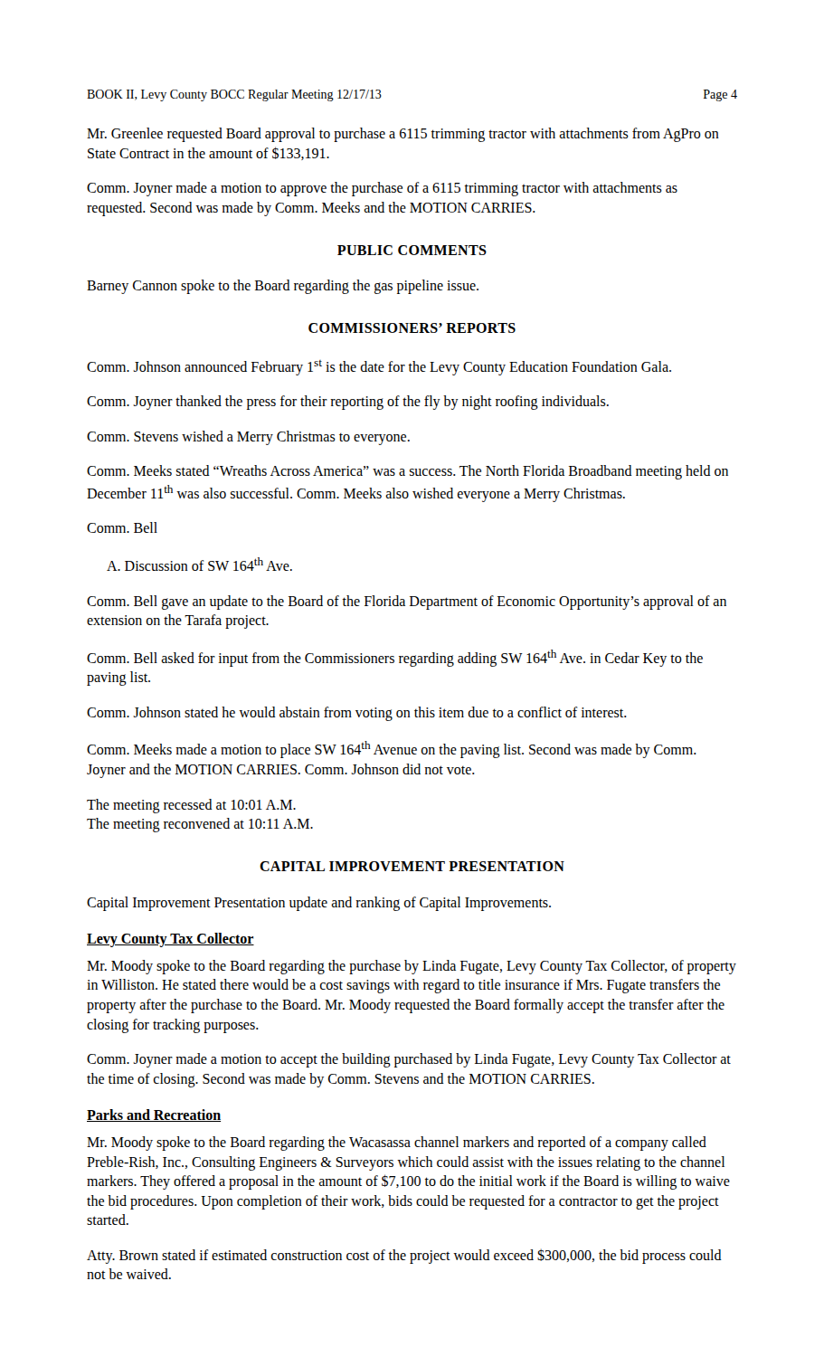BOOK II, Levy County BOCC Regular Meeting 12/17/13 Page 4
Mr. Greenlee requested Board approval to purchase a 6115 trimming tractor with attachments from AgPro on State Contract in the amount of $133,191.
Comm. Joyner made a motion to approve the purchase of a 6115 trimming tractor with attachments as requested. Second was made by Comm. Meeks and the MOTION CARRIES.
PUBLIC COMMENTS
Barney Cannon spoke to the Board regarding the gas pipeline issue.
COMMISSIONERS’ REPORTS
Comm. Johnson announced February 1st is the date for the Levy County Education Foundation Gala.
Comm. Joyner thanked the press for their reporting of the fly by night roofing individuals.
Comm. Stevens wished a Merry Christmas to everyone.
Comm. Meeks stated “Wreaths Across America” was a success. The North Florida Broadband meeting held on December 11th was also successful. Comm. Meeks also wished everyone a Merry Christmas.
Comm. Bell
Discussion of SW 164th Ave.
Comm. Bell gave an update to the Board of the Florida Department of Economic Opportunity’s approval of an extension on the Tarafa project.
Comm. Bell asked for input from the Commissioners regarding adding SW 164th Ave. in Cedar Key to the paving list.
Comm. Johnson stated he would abstain from voting on this item due to a conflict of interest.
Comm. Meeks made a motion to place SW 164th Avenue on the paving list. Second was made by Comm. Joyner and the MOTION CARRIES. Comm. Johnson did not vote.
The meeting recessed at 10:01 A.M.
The meeting reconvened at 10:11 A.M.
CAPITAL IMPROVEMENT PRESENTATION
Capital Improvement Presentation update and ranking of Capital Improvements.
Levy County Tax Collector
Mr. Moody spoke to the Board regarding the purchase by Linda Fugate, Levy County Tax Collector, of property in Williston. He stated there would be a cost savings with regard to title insurance if Mrs. Fugate transfers the property after the purchase to the Board. Mr. Moody requested the Board formally accept the transfer after the closing for tracking purposes.
Comm. Joyner made a motion to accept the building purchased by Linda Fugate, Levy County Tax Collector at the time of closing. Second was made by Comm. Stevens and the MOTION CARRIES.
Parks and Recreation
Mr. Moody spoke to the Board regarding the Wacasassa channel markers and reported of a company called Preble-Rish, Inc., Consulting Engineers & Surveyors which could assist with the issues relating to the channel markers. They offered a proposal in the amount of $7,100 to do the initial work if the Board is willing to waive the bid procedures. Upon completion of their work, bids could be requested for a contractor to get the project started.
Atty. Brown stated if estimated construction cost of the project would exceed $300,000, the bid process could not be waived.